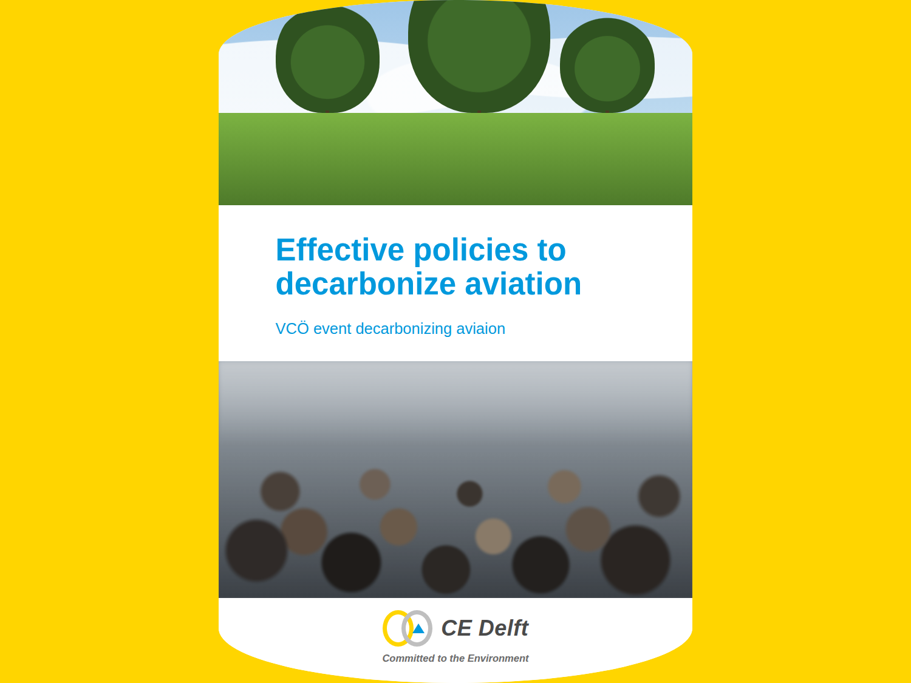Effective policies to decarbonize aviation
VCÖ event decarbonizing aviaion
CE Delft
Committed to the Environment